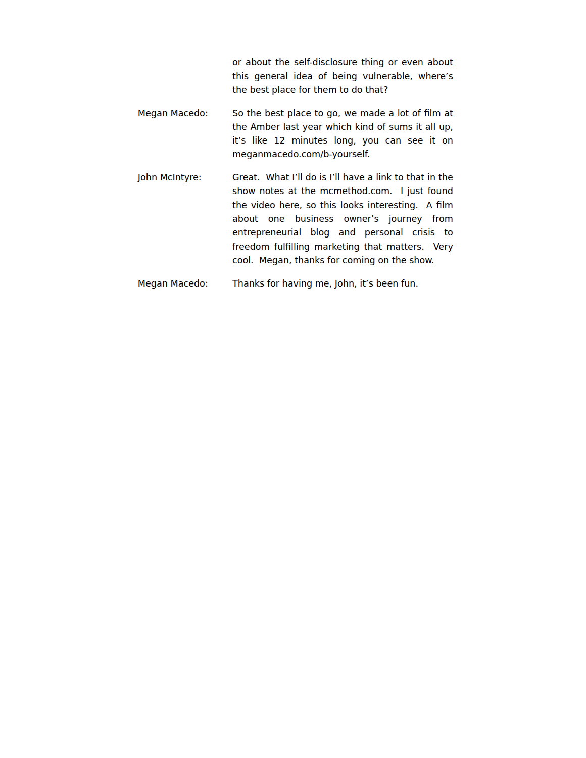| | or about the self-disclosure thing or even about this general idea of being vulnerable, where’s the best place for them to do that? |
| Megan Macedo: | So the best place to go, we made a lot of film at the Amber last year which kind of sums it all up, it’s like 12 minutes long, you can see it on meganmacedo.com/b-yourself. |
| John McIntyre: | Great. What I’ll do is I’ll have a link to that in the show notes at the mcmethod.com. I just found the video here, so this looks interesting. A film about one business owner’s journey from entrepreneurial blog and personal crisis to freedom fulfilling marketing that matters. Very cool. Megan, thanks for coming on the show. |
| Megan Macedo: | Thanks for having me, John, it’s been fun. |